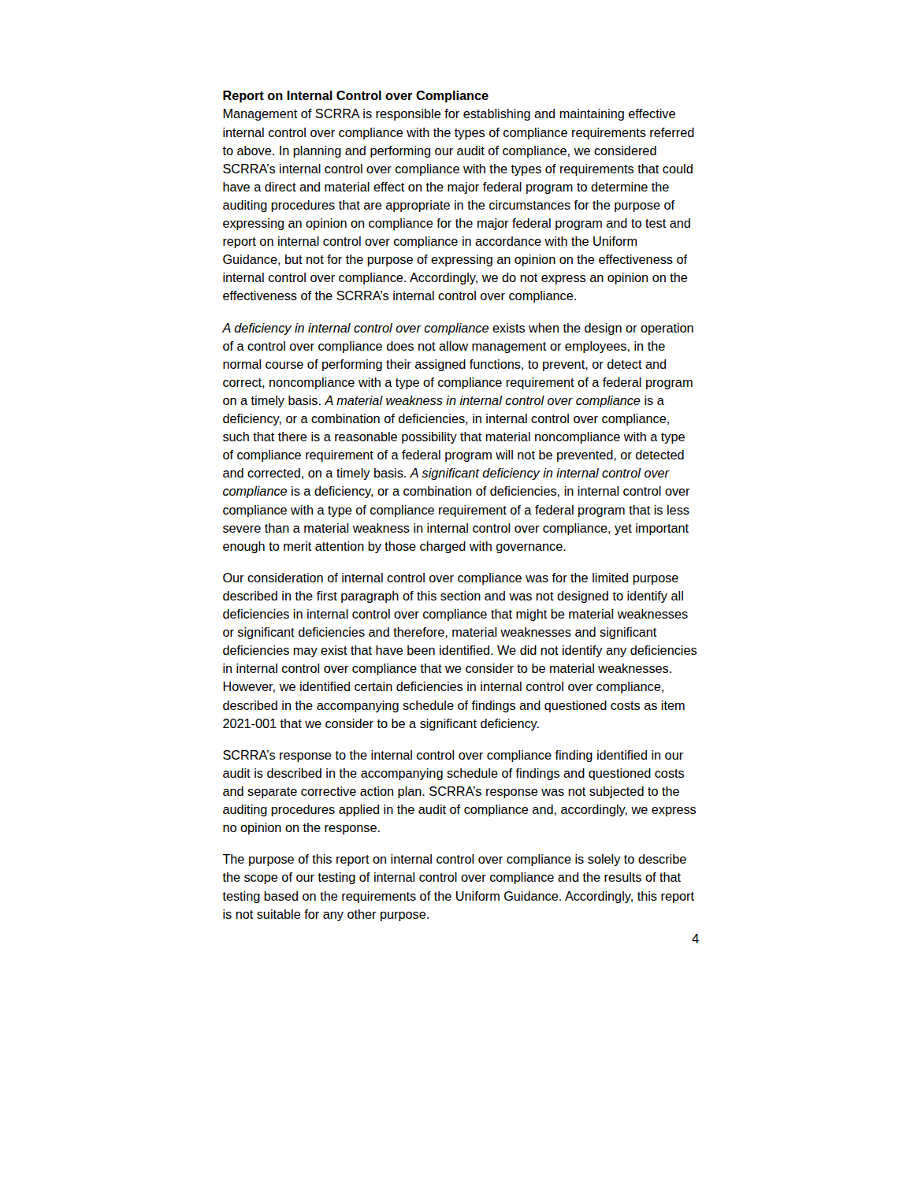Report on Internal Control over Compliance
Management of SCRRA is responsible for establishing and maintaining effective internal control over compliance with the types of compliance requirements referred to above. In planning and performing our audit of compliance, we considered SCRRA’s internal control over compliance with the types of requirements that could have a direct and material effect on the major federal program to determine the auditing procedures that are appropriate in the circumstances for the purpose of expressing an opinion on compliance for the major federal program and to test and report on internal control over compliance in accordance with the Uniform Guidance, but not for the purpose of expressing an opinion on the effectiveness of internal control over compliance. Accordingly, we do not express an opinion on the effectiveness of the SCRRA’s internal control over compliance.
A deficiency in internal control over compliance exists when the design or operation of a control over compliance does not allow management or employees, in the normal course of performing their assigned functions, to prevent, or detect and correct, noncompliance with a type of compliance requirement of a federal program on a timely basis. A material weakness in internal control over compliance is a deficiency, or a combination of deficiencies, in internal control over compliance, such that there is a reasonable possibility that material noncompliance with a type of compliance requirement of a federal program will not be prevented, or detected and corrected, on a timely basis. A significant deficiency in internal control over compliance is a deficiency, or a combination of deficiencies, in internal control over compliance with a type of compliance requirement of a federal program that is less severe than a material weakness in internal control over compliance, yet important enough to merit attention by those charged with governance.
Our consideration of internal control over compliance was for the limited purpose described in the first paragraph of this section and was not designed to identify all deficiencies in internal control over compliance that might be material weaknesses or significant deficiencies and therefore, material weaknesses and significant deficiencies may exist that have been identified. We did not identify any deficiencies in internal control over compliance that we consider to be material weaknesses. However, we identified certain deficiencies in internal control over compliance, described in the accompanying schedule of findings and questioned costs as item 2021-001 that we consider to be a significant deficiency.
SCRRA’s response to the internal control over compliance finding identified in our audit is described in the accompanying schedule of findings and questioned costs and separate corrective action plan. SCRRA’s response was not subjected to the auditing procedures applied in the audit of compliance and, accordingly, we express no opinion on the response.
The purpose of this report on internal control over compliance is solely to describe the scope of our testing of internal control over compliance and the results of that testing based on the requirements of the Uniform Guidance. Accordingly, this report is not suitable for any other purpose.
4